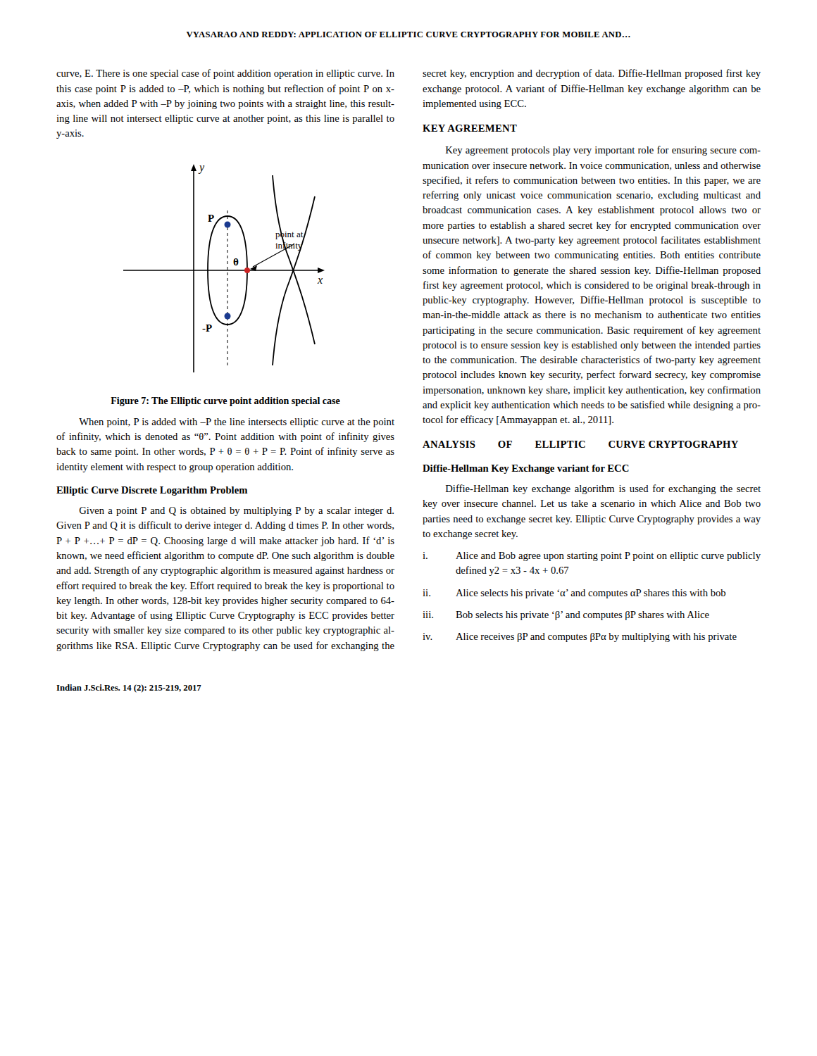VYASARAO AND REDDY: APPLICATION OF ELLIPTIC CURVE CRYPTOGRAPHY FOR MOBILE AND…
curve, E. There is one special case of point addition operation in elliptic curve. In this case point P is added to –P, which is nothing but reflection of point P on x-axis, when added P with –P by joining two points with a straight line, this resulting line will not intersect elliptic curve at another point, as this line is parallel to y-axis.
y x P -P θ point at infinity
Figure 7: The Elliptic curve point addition special case
When point, P is added with –P the line intersects elliptic curve at the point of infinity, which is denoted as “θ”. Point addition with point of infinity gives back to same point. In other words, P + θ = θ + P = P. Point of infinity serve as identity element with respect to group operation addition.
Elliptic Curve Discrete Logarithm Problem
Given a point P and Q is obtained by multiplying P by a scalar integer d. Given P and Q it is difficult to derive integer d. Adding d times P. In other words, P + P +…+ P = dP = Q. Choosing large d will make attacker job hard. If ‘d’ is known, we need efficient algorithm to compute dP. One such algorithm is double and add. Strength of any cryptographic algorithm is measured against hardness or effort required to break the key. Effort required to break the key is proportional to key length. In other words, 128-bit key provides higher security compared to 64-bit key. Advantage of using Elliptic Curve Cryptography is ECC provides better security with smaller key size compared to its other public key cryptographic algorithms like RSA. Elliptic Curve Cryptography can be used for exchanging the secret key, encryption and decryption of data. Diffie-Hellman proposed first key exchange protocol. A variant of Diffie-Hellman key exchange algorithm can be implemented using ECC.
KEY AGREEMENT
Key agreement protocols play very important role for ensuring secure communication over insecure network. In voice communication, unless and otherwise specified, it refers to communication between two entities. In this paper, we are referring only unicast voice communication scenario, excluding multicast and broadcast communication cases. A key establishment protocol allows two or more parties to establish a shared secret key for encrypted communication over unsecure network]. A two-party key agreement protocol facilitates establishment of common key between two communicating entities. Both entities contribute some information to generate the shared session key. Diffie-Hellman proposed first key agreement protocol, which is considered to be original break-through in public-key cryptography. However, Diffie-Hellman protocol is susceptible to man-in-the-middle attack as there is no mechanism to authenticate two entities participating in the secure communication. Basic requirement of key agreement protocol is to ensure session key is established only between the intended parties to the communication. The desirable characteristics of two-party key agreement protocol includes known key security, perfect forward secrecy, key compromise impersonation, unknown key share, implicit key authentication, key confirmation and explicit key authentication which needs to be satisfied while designing a protocol for efficacy [Ammayappan et. al., 2011].
ANALYSIS OF ELLIPTIC CURVE CRYPTOGRAPHY
Diffie-Hellman Key Exchange variant for ECC
Diffie-Hellman key exchange algorithm is used for exchanging the secret key over insecure channel. Let us take a scenario in which Alice and Bob two parties need to exchange secret key. Elliptic Curve Cryptography provides a way to exchange secret key.
Alice and Bob agree upon starting point P point on elliptic curve publicly defined y2 = x3 - 4x + 0.67
Alice selects his private ‘α’ and computes αP shares this with bob
Bob selects his private ‘β’ and computes βP shares with Alice
Alice receives βP and computes βPα by multiplying with his private
Indian J.Sci.Res. 14 (2): 215-219, 2017